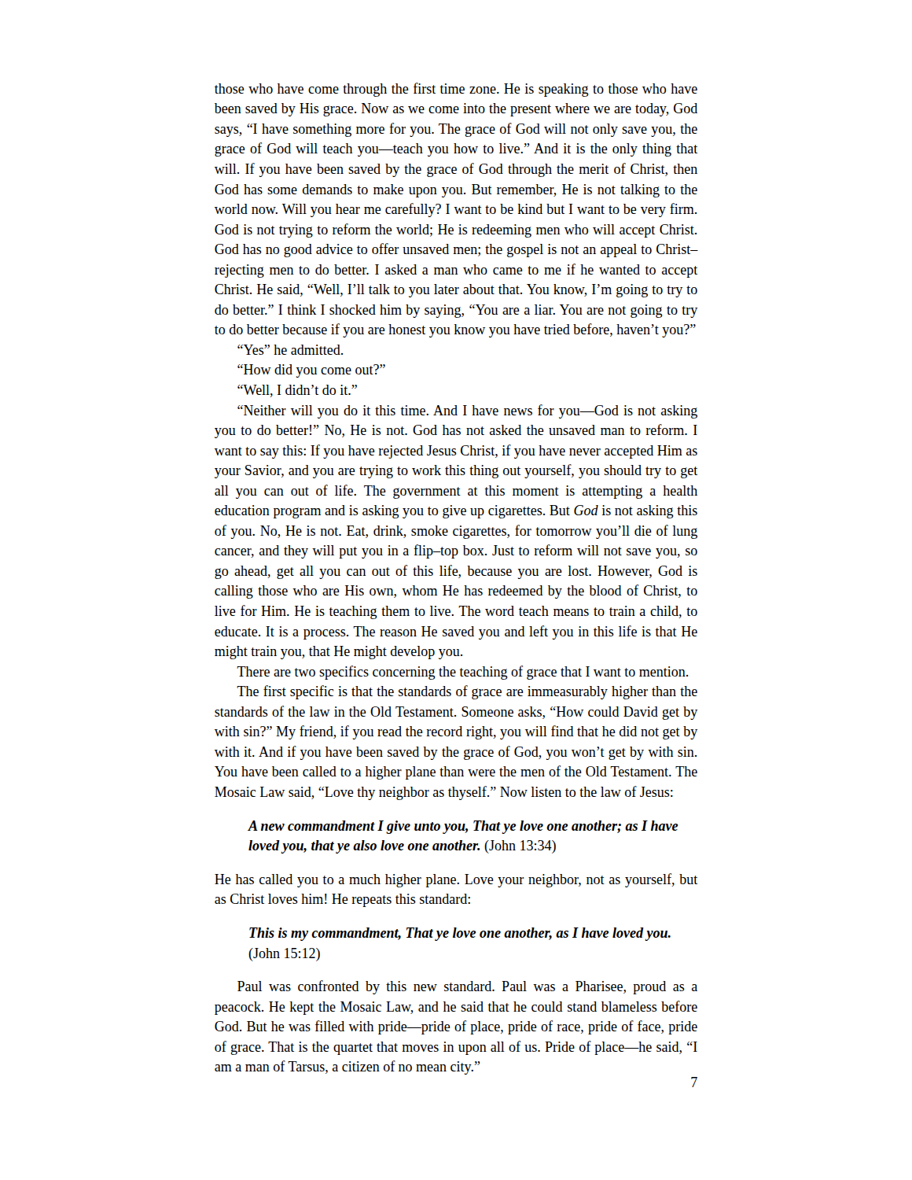those who have come through the first time zone. He is speaking to those who have been saved by His grace. Now as we come into the present where we are today, God says, “I have something more for you. The grace of God will not only save you, the grace of God will teach you—teach you how to live.” And it is the only thing that will. If you have been saved by the grace of God through the merit of Christ, then God has some demands to make upon you. But remember, He is not talking to the world now. Will you hear me carefully? I want to be kind but I want to be very firm. God is not trying to reform the world; He is redeeming men who will accept Christ. God has no good advice to offer unsaved men; the gospel is not an appeal to Christ–rejecting men to do better. I asked a man who came to me if he wanted to accept Christ. He said, “Well, I’ll talk to you later about that. You know, I’m going to try to do better.” I think I shocked him by saying, “You are a liar. You are not going to try to do better because if you are honest you know you have tried before, haven’t you?”
“Yes” he admitted.
“How did you come out?”
“Well, I didn’t do it.”
“Neither will you do it this time. And I have news for you—God is not asking you to do better!” No, He is not. God has not asked the unsaved man to reform. I want to say this: If you have rejected Jesus Christ, if you have never accepted Him as your Savior, and you are trying to work this thing out yourself, you should try to get all you can out of life. The government at this moment is attempting a health education program and is asking you to give up cigarettes. But God is not asking this of you. No, He is not. Eat, drink, smoke cigarettes, for tomorrow you’ll die of lung cancer, and they will put you in a flip–top box. Just to reform will not save you, so go ahead, get all you can out of this life, because you are lost. However, God is calling those who are His own, whom He has redeemed by the blood of Christ, to live for Him. He is teaching them to live. The word teach means to train a child, to educate. It is a process. The reason He saved you and left you in this life is that He might train you, that He might develop you.
There are two specifics concerning the teaching of grace that I want to mention.
The first specific is that the standards of grace are immeasurably higher than the standards of the law in the Old Testament. Someone asks, “How could David get by with sin?” My friend, if you read the record right, you will find that he did not get by with it. And if you have been saved by the grace of God, you won’t get by with sin. You have been called to a higher plane than were the men of the Old Testament. The Mosaic Law said, “Love thy neighbor as thyself.” Now listen to the law of Jesus:
A new commandment I give unto you, That ye love one another; as I have loved you, that ye also love one another. (John 13:34)
He has called you to a much higher plane. Love your neighbor, not as yourself, but as Christ loves him! He repeats this standard:
This is my commandment, That ye love one another, as I have loved you. (John 15:12)
Paul was confronted by this new standard. Paul was a Pharisee, proud as a peacock. He kept the Mosaic Law, and he said that he could stand blameless before God. But he was filled with pride—pride of place, pride of race, pride of face, pride of grace. That is the quartet that moves in upon all of us. Pride of place—he said, “I am a man of Tarsus, a citizen of no mean city.”
7